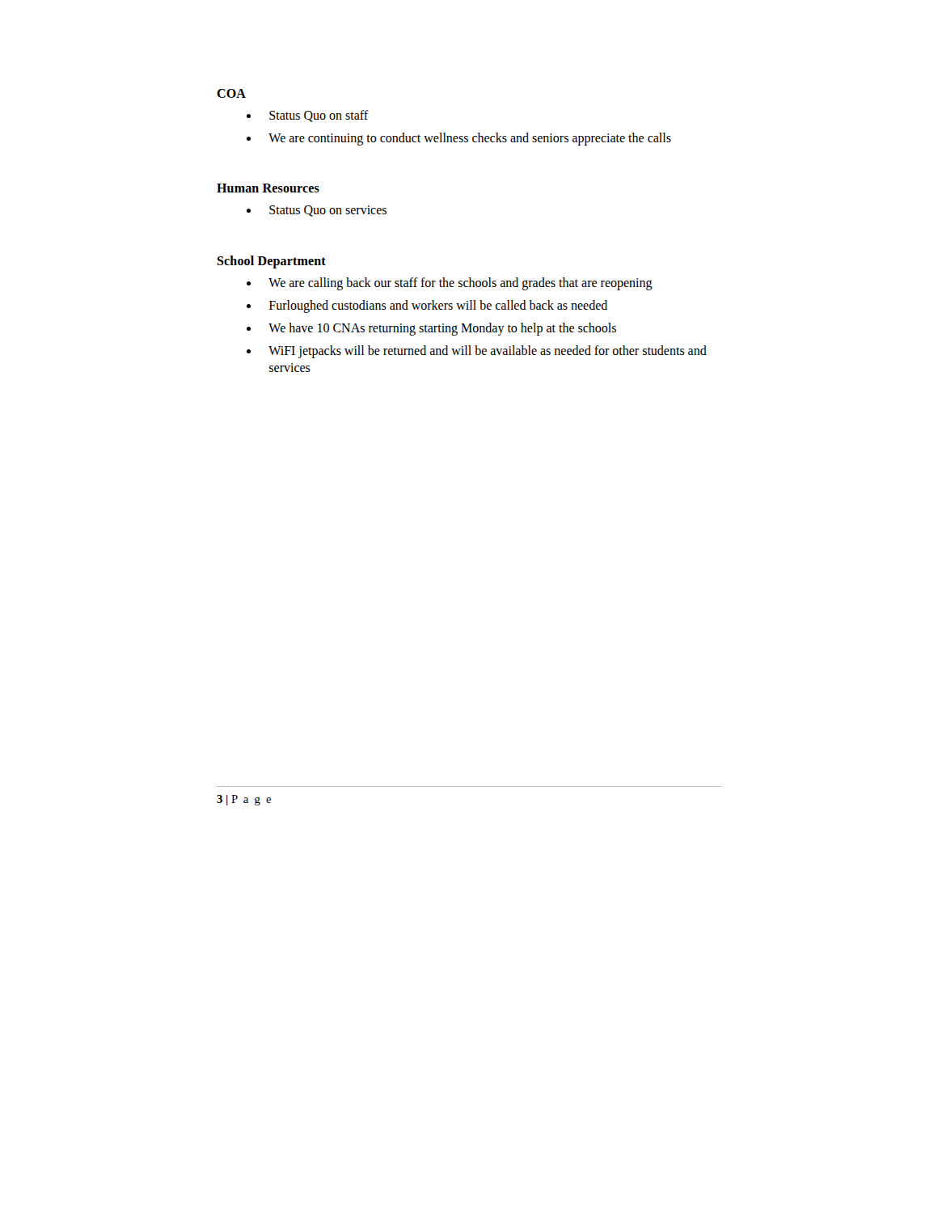COA
Status Quo on staff
We are continuing to conduct wellness checks and seniors appreciate the calls
Human Resources
Status Quo on services
School Department
We are calling back our staff for the schools and grades that are reopening
Furloughed custodians and workers will be called back as needed
We have 10 CNAs returning starting Monday to help at the schools
WiFI jetpacks will be returned and will be available as needed for other students and services
3 | P a g e